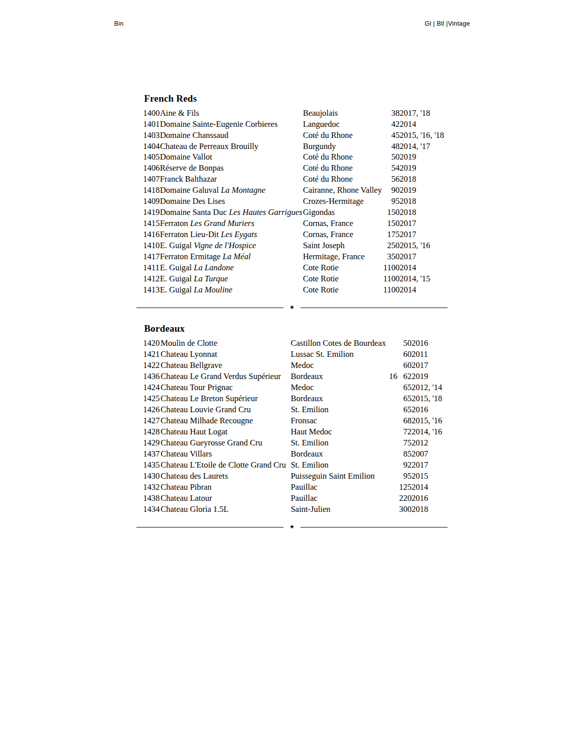Bin
Gl | Btl |Vintage
French Reds
| 1400 | Aine & Fils | Beaujolais | | 38 | 2017, '18 |
| 1401 | Domaine Sainte-Eugenie Corbieres | Languedoc | | 42 | 2014 |
| 1403 | Domaine Chanssaud | Coté du Rhone | | 45 | 2015, '16, '18 |
| 1404 | Chateau de Perreaux Brouilly | Burgundy | | 48 | 2014, '17 |
| 1405 | Domaine Vallot | Coté du Rhone | | 50 | 2019 |
| 1406 | Réserve de Bonpas | Coté du Rhone | | 54 | 2019 |
| 1407 | Franck Balthazar | Coté du Rhone | | 56 | 2018 |
| 1418 | Domaine Galuval La Montagne | Cairanne, Rhone Valley | | 90 | 2019 |
| 1409 | Domaine Des Lises | Crozes-Hermitage | | 95 | 2018 |
| 1419 | Domaine Santa Duc Les Hautes Garrigues | Gigondas | | 150 | 2018 |
| 1415 | Ferraton Les Grand Muriers | Cornas, France | | 150 | 2017 |
| 1416 | Ferraton Lieu-Dit Les Eygats | Cornas, France | | 175 | 2017 |
| 1410 | E. Guigal Vigne de l'Hospice | Saint Joseph | | 250 | 2015, '16 |
| 1417 | Ferraton Ermitage La Méal | Hermitage, France | | 350 | 2017 |
| 1411 | E. Guigal La Landone | Cote Rotie | | 1100 | 2014 |
| 1412 | E. Guigal La Turque | Cote Rotie | | 1100 | 2014, '15 |
| 1413 | E. Guigal La Mouline | Cote Rotie | | 1100 | 2014 |
★
Bordeaux
| 1420 | Moulin de Clotte | Castillon Cotes de Bourdeax | | 50 | 2016 |
| 1421 | Chateau Lyonnat | Lussac St. Emilion | | 60 | 2011 |
| 1422 | Chateau Bellgrave | Medoc | | 60 | 2017 |
| 1436 | Chateau Le Grand Verdus Supérieur | Bordeaux | 16 | 62 | 2019 |
| 1424 | Chateau Tour Prignac | Medoc | | 65 | 2012, '14 |
| 1425 | Chateau Le Breton Supérieur | Bordeaux | | 65 | 2015, '18 |
| 1426 | Chateau Louvie Grand Cru | St. Emilion | | 65 | 2016 |
| 1427 | Chateau Milhade Recougne | Fronsac | | 68 | 2015, '16 |
| 1428 | Chateau Haut Logat | Haut Medoc | | 72 | 2014, '16 |
| 1429 | Chateau Gueyrosse Grand Cru | St. Emilion | | 75 | 2012 |
| 1437 | Chateau Villars | Bordeaux | | 85 | 2007 |
| 1435 | Chateau L'Etoile de Clotte Grand Cru | St. Emilion | | 92 | 2017 |
| 1430 | Chateau des Laurets | Puisseguin Saint Emilion | | 95 | 2015 |
| 1432 | Chateau Pibran | Pauillac | | 125 | 2014 |
| 1438 | Chateau Latour | Pauillac | | 220 | 2016 |
| 1434 | Chateau Gloria 1.5L | Saint-Julien | | 300 | 2018 |
★